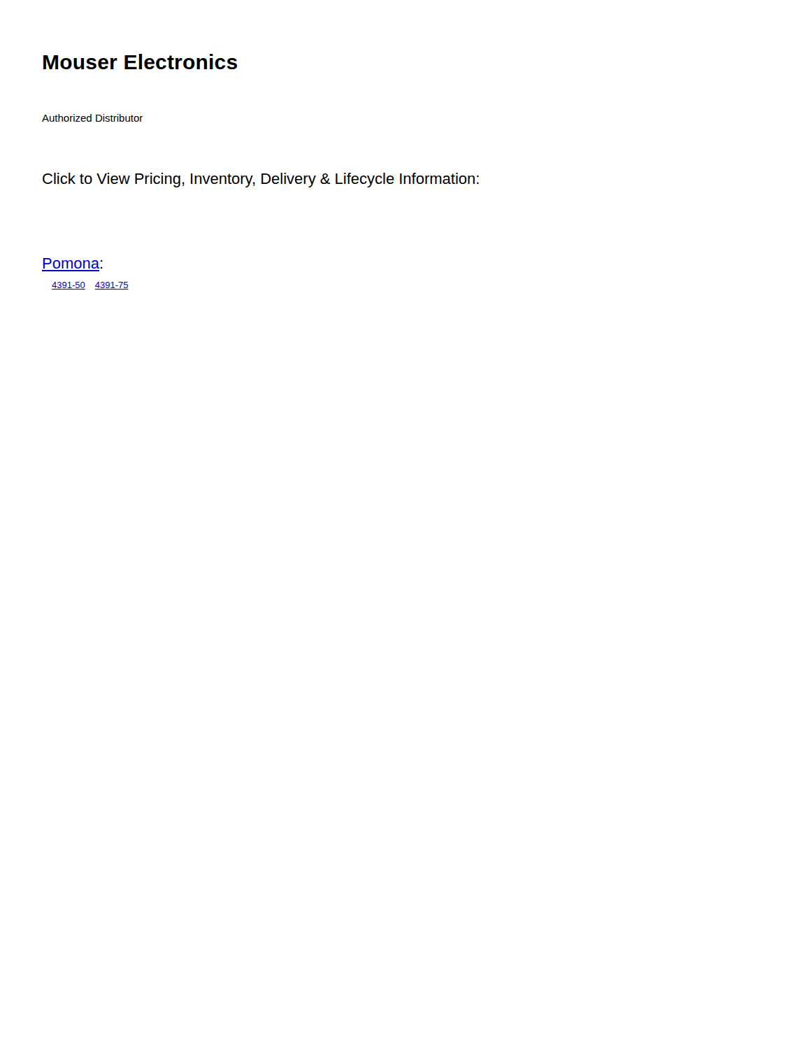Mouser Electronics
Authorized Distributor
Click to View Pricing, Inventory, Delivery & Lifecycle Information:
Pomona:
4391-504391-75